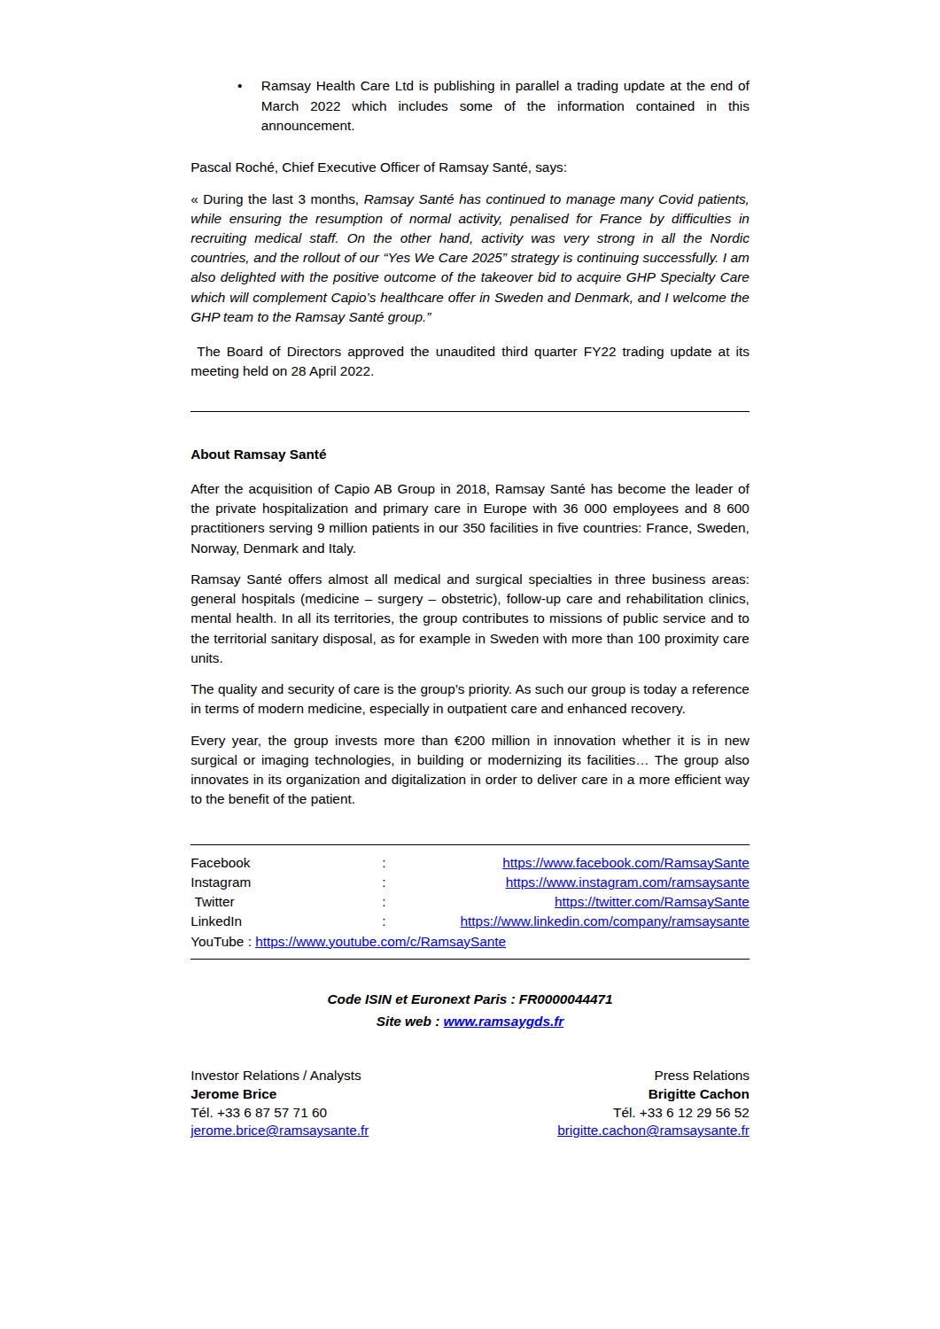Ramsay Health Care Ltd is publishing in parallel a trading update at the end of March 2022 which includes some of the information contained in this announcement.
Pascal Roché, Chief Executive Officer of Ramsay Santé, says:
« During the last 3 months, Ramsay Santé has continued to manage many Covid patients, while ensuring the resumption of normal activity, penalised for France by difficulties in recruiting medical staff. On the other hand, activity was very strong in all the Nordic countries, and the rollout of our “Yes We Care 2025” strategy is continuing successfully. I am also delighted with the positive outcome of the takeover bid to acquire GHP Specialty Care which will complement Capio’s healthcare offer in Sweden and Denmark, and I welcome the GHP team to the Ramsay Santé group.”
The Board of Directors approved the unaudited third quarter FY22 trading update at its meeting held on 28 April 2022.
About Ramsay Santé
After the acquisition of Capio AB Group in 2018, Ramsay Santé has become the leader of the private hospitalization and primary care in Europe with 36 000 employees and 8 600 practitioners serving 9 million patients in our 350 facilities in five countries: France, Sweden, Norway, Denmark and Italy.
Ramsay Santé offers almost all medical and surgical specialties in three business areas: general hospitals (medicine – surgery – obstetric), follow-up care and rehabilitation clinics, mental health. In all its territories, the group contributes to missions of public service and to the territorial sanitary disposal, as for example in Sweden with more than 100 proximity care units.
The quality and security of care is the group’s priority. As such our group is today a reference in terms of modern medicine, especially in outpatient care and enhanced recovery.
Every year, the group invests more than €200 million in innovation whether it is in new surgical or imaging technologies, in building or modernizing its facilities… The group also innovates in its organization and digitalization in order to deliver care in a more efficient way to the benefit of the patient.
| Facebook | : | https://www.facebook.com/RamsaySante |
| Instagram | : | https://www.instagram.com/ramsaysante |
| Twitter | : | https://twitter.com/RamsaySante |
| LinkedIn | : | https://www.linkedin.com/company/ramsaysante |
| YouTube : https://www.youtube.com/c/RamsaySante |
Code ISIN et Euronext Paris : FR0000044471
Site web : www.ramsaygds.fr
| Investor Relations / Analysts | Press Relations |
| Jerome Brice | Brigitte Cachon |
| Tél. +33 6 87 57 71 60 | Tél. +33 6 12 29 56 52 |
| jerome.brice@ramsaysante.fr | brigitte.cachon@ramsaysante.fr |